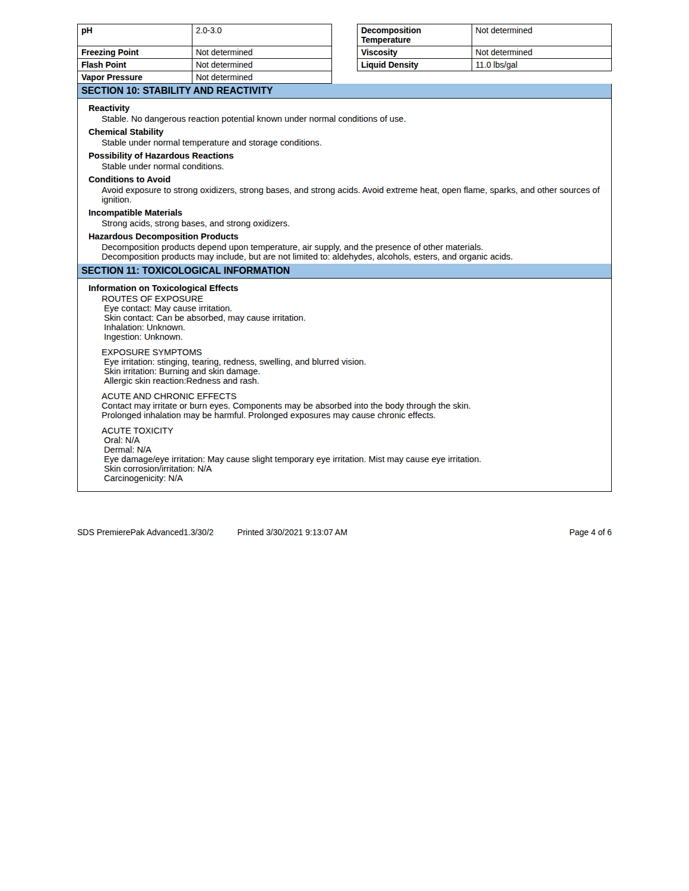| pH | 2.0-3.0 | | Decomposition Temperature | Not determined |
| Freezing Point | Not determined | | Viscosity | Not determined |
| Flash Point | Not determined | | Liquid Density | 11.0 lbs/gal |
| Vapor Pressure | Not determined | | | |
SECTION 10: STABILITY AND REACTIVITY
Reactivity
Stable. No dangerous reaction potential known under normal conditions of use.
Chemical Stability
Stable under normal temperature and storage conditions.
Possibility of Hazardous Reactions
Stable under normal conditions.
Conditions to Avoid
Avoid exposure to strong oxidizers, strong bases, and strong acids. Avoid extreme heat, open flame, sparks, and other sources of ignition.
Incompatible Materials
Strong acids, strong bases, and strong oxidizers.
Hazardous Decomposition Products
Decomposition products depend upon temperature, air supply, and the presence of other materials.
Decomposition products may include, but are not limited to: aldehydes, alcohols, esters, and organic acids.
SECTION 11: TOXICOLOGICAL INFORMATION
Information on Toxicological Effects
ROUTES OF EXPOSURE
Eye contact: May cause irritation.
Skin contact: Can be absorbed, may cause irritation.
Inhalation: Unknown.
Ingestion: Unknown.
EXPOSURE SYMPTOMS
Eye irritation: stinging, tearing, redness, swelling, and blurred vision.
Skin irritation: Burning and skin damage.
Allergic skin reaction:Redness and rash.
ACUTE AND CHRONIC EFFECTS
Contact may irritate or burn eyes. Components may be absorbed into the body through the skin.
Prolonged inhalation may be harmful. Prolonged exposures may cause chronic effects.
ACUTE TOXICITY
Oral: N/A
Dermal: N/A
Eye damage/eye irritation: May cause slight temporary eye irritation. Mist may cause eye irritation.
Skin corrosion/irritation: N/A
Carcinogenicity: N/A
SDS PremierePak Advanced1.3/30/2
Printed 3/30/2021 9:13:07 AM
Page 4 of 6